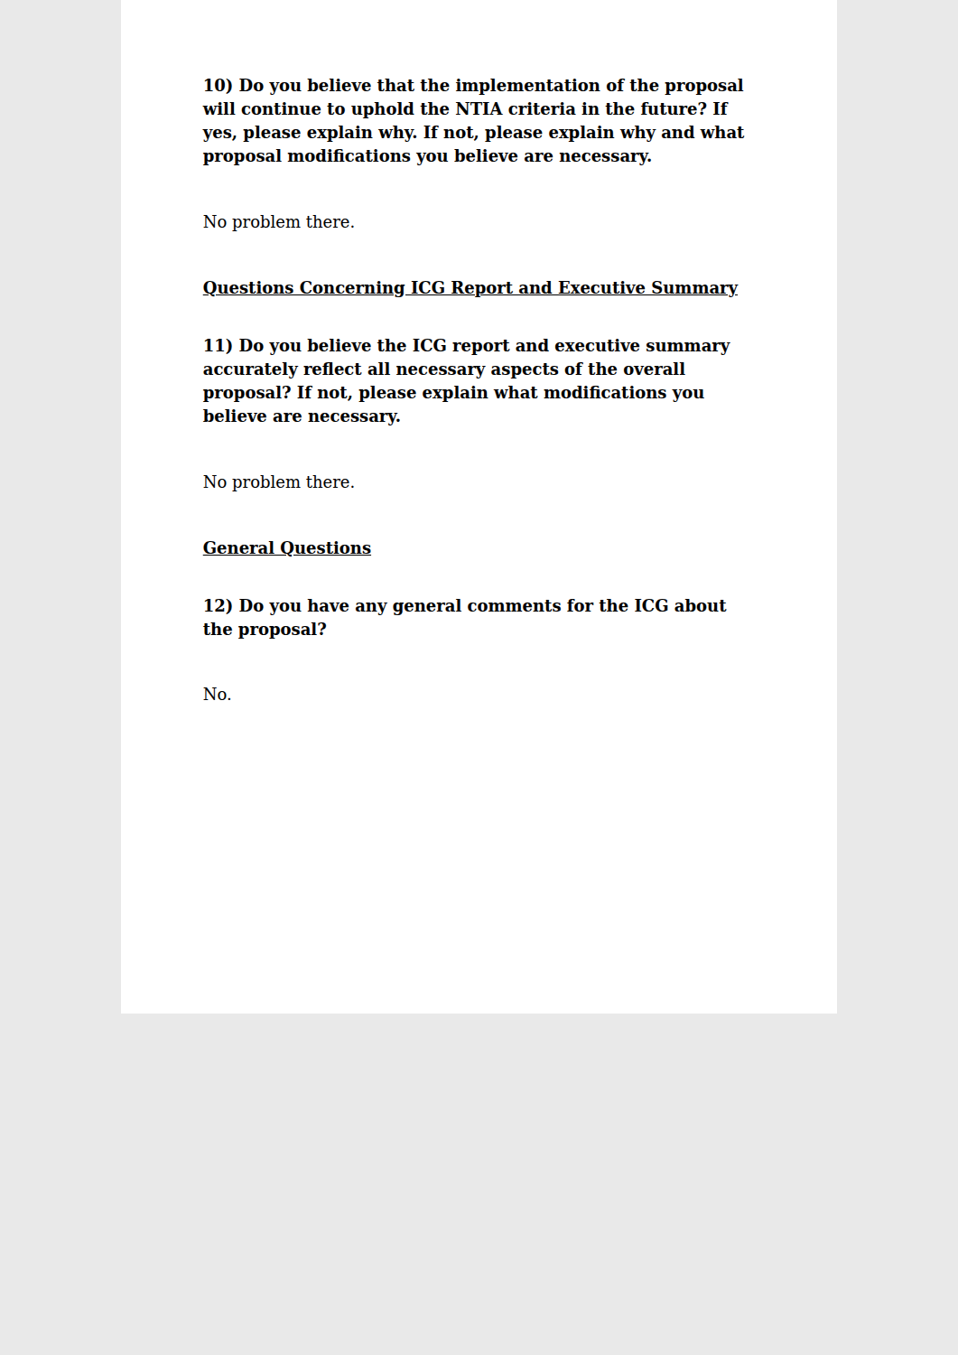10) Do you believe that the implementation of the proposal will continue to uphold the NTIA criteria in the future? If yes, please explain why. If not, please explain why and what proposal modifications you believe are necessary.
No problem there.
Questions Concerning ICG Report and Executive Summary
11) Do you believe the ICG report and executive summary accurately reflect all necessary aspects of the overall proposal? If not, please explain what modifications you believe are necessary.
No problem there.
General Questions
12) Do you have any general comments for the ICG about the proposal?
No.